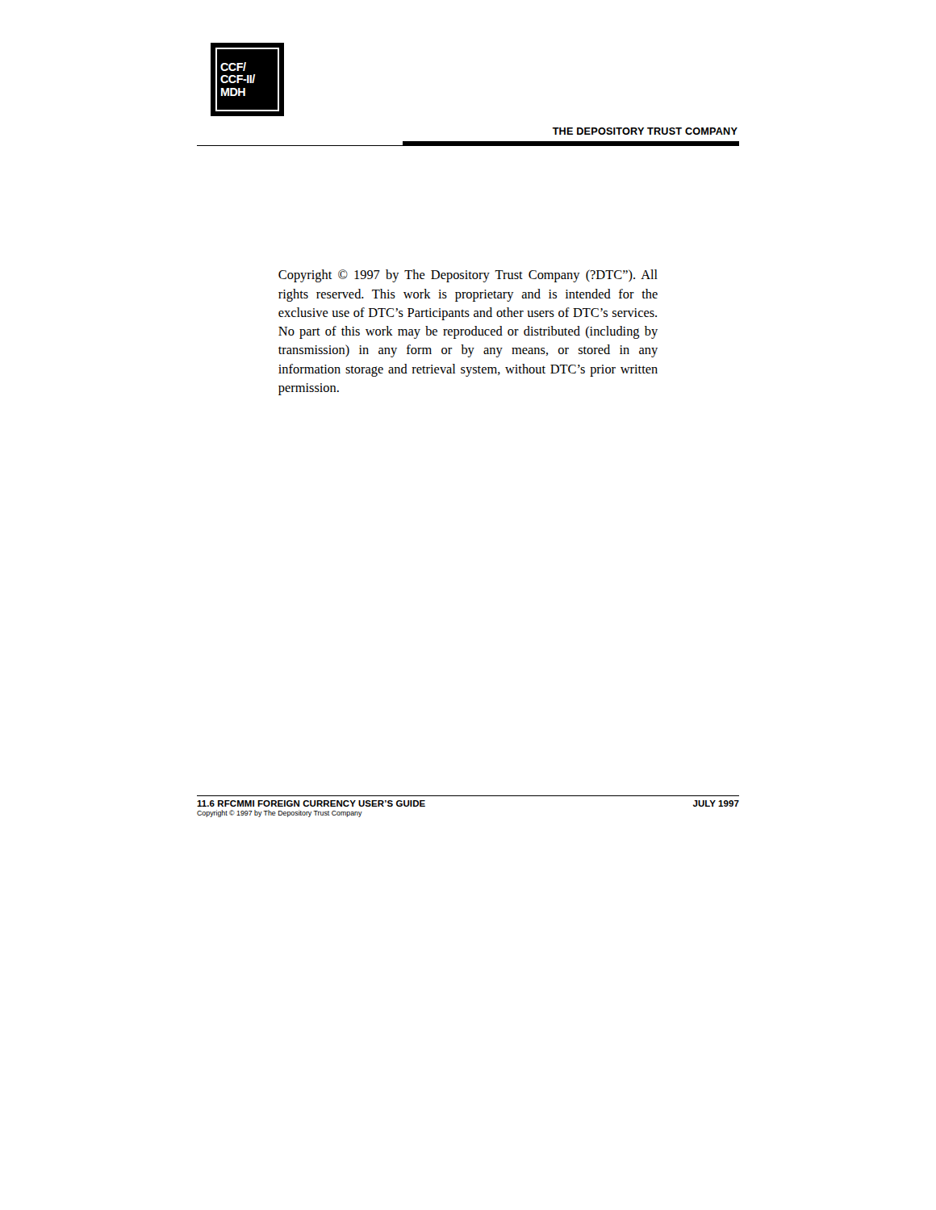CCF/ CCF-II/ MDH
THE DEPOSITORY TRUST COMPANY
Copyright © 1997 by The Depository Trust Company (?DTC”). All rights reserved. This work is proprietary and is intended for the exclusive use of DTC’s Participants and other users of DTC’s services. No part of this work may be reproduced or distributed (including by transmission) in any form or by any means, or stored in any information storage and retrieval system, without DTC’s prior written permission.
11.6 RFCMMI FOREIGN CURRENCY USER’S GUIDE
Copyright © 1997 by The Depository Trust Company
JULY 1997